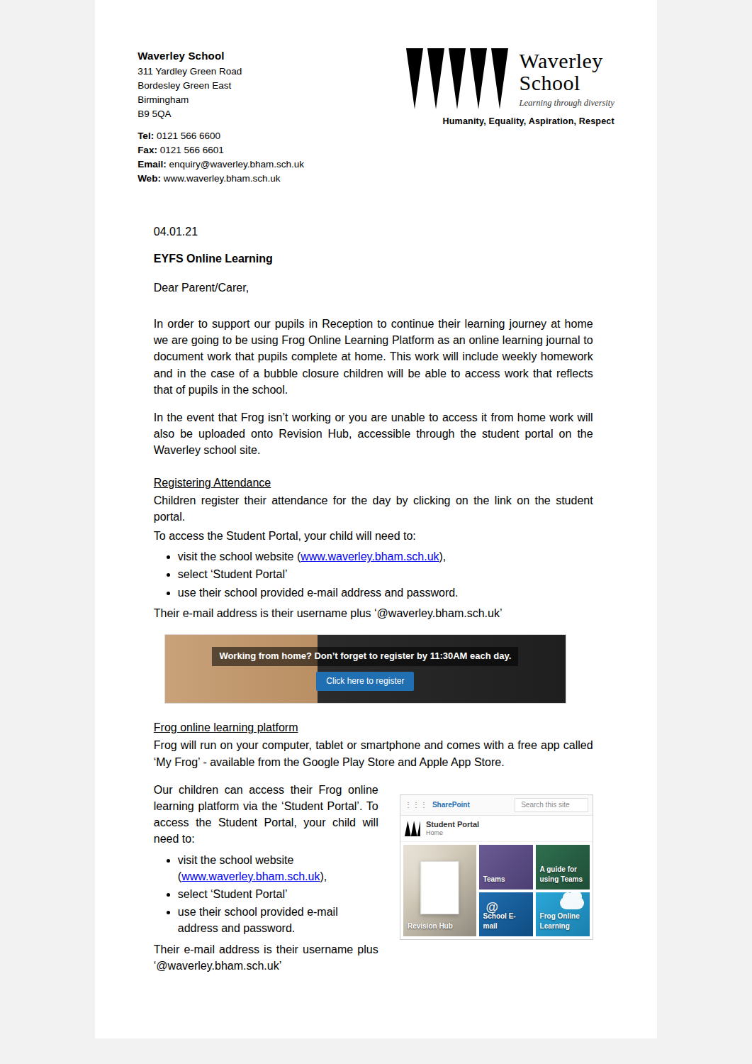Waverley School
311 Yardley Green Road
Bordesley Green East
Birmingham
B9 5QA
Tel: 0121 566 6600
Fax: 0121 566 6601
Email: enquiry@waverley.bham.sch.uk
Web: www.waverley.bham.sch.uk
Waverley School Learning through diversity
Humanity, Equality, Aspiration, Respect
04.01.21
EYFS Online Learning
Dear Parent/Carer,
In order to support our pupils in Reception to continue their learning journey at home we are going to be using Frog Online Learning Platform as an online learning journal to document work that pupils complete at home. This work will include weekly homework and in the case of a bubble closure children will be able to access work that reflects that of pupils in the school.
In the event that Frog isn’t working or you are unable to access it from home work will also be uploaded onto Revision Hub, accessible through the student portal on the Waverley school site.
Registering Attendance
Children register their attendance for the day by clicking on the link on the student portal.
To access the Student Portal, your child will need to:
visit the school website (www.waverley.bham.sch.uk),
select ‘Student Portal’
use their school provided e-mail address and password.
Their e-mail address is their username plus ‘@waverley.bham.sch.uk’
Working from home? Don’t forget to register by 11:30AM each day.
Click here to register
Frog online learning platform
Frog will run on your computer, tablet or smartphone and comes with a free app called ‘My Frog’ - available from the Google Play Store and Apple App Store.
Our children can access their Frog online learning platform via the ‘Student Portal’. To access the Student Portal, your child will need to:
visit the school website (www.waverley.bham.sch.uk),
select ‘Student Portal’
use their school provided e-mail address and password.
Their e-mail address is their username plus ‘@waverley.bham.sch.uk’
⋮⋮⋮ SharePoint Search this site
Student Portal Home
Revision Hub
Teams
A guide for using Teams
@School E-mail
Frog Online Learning